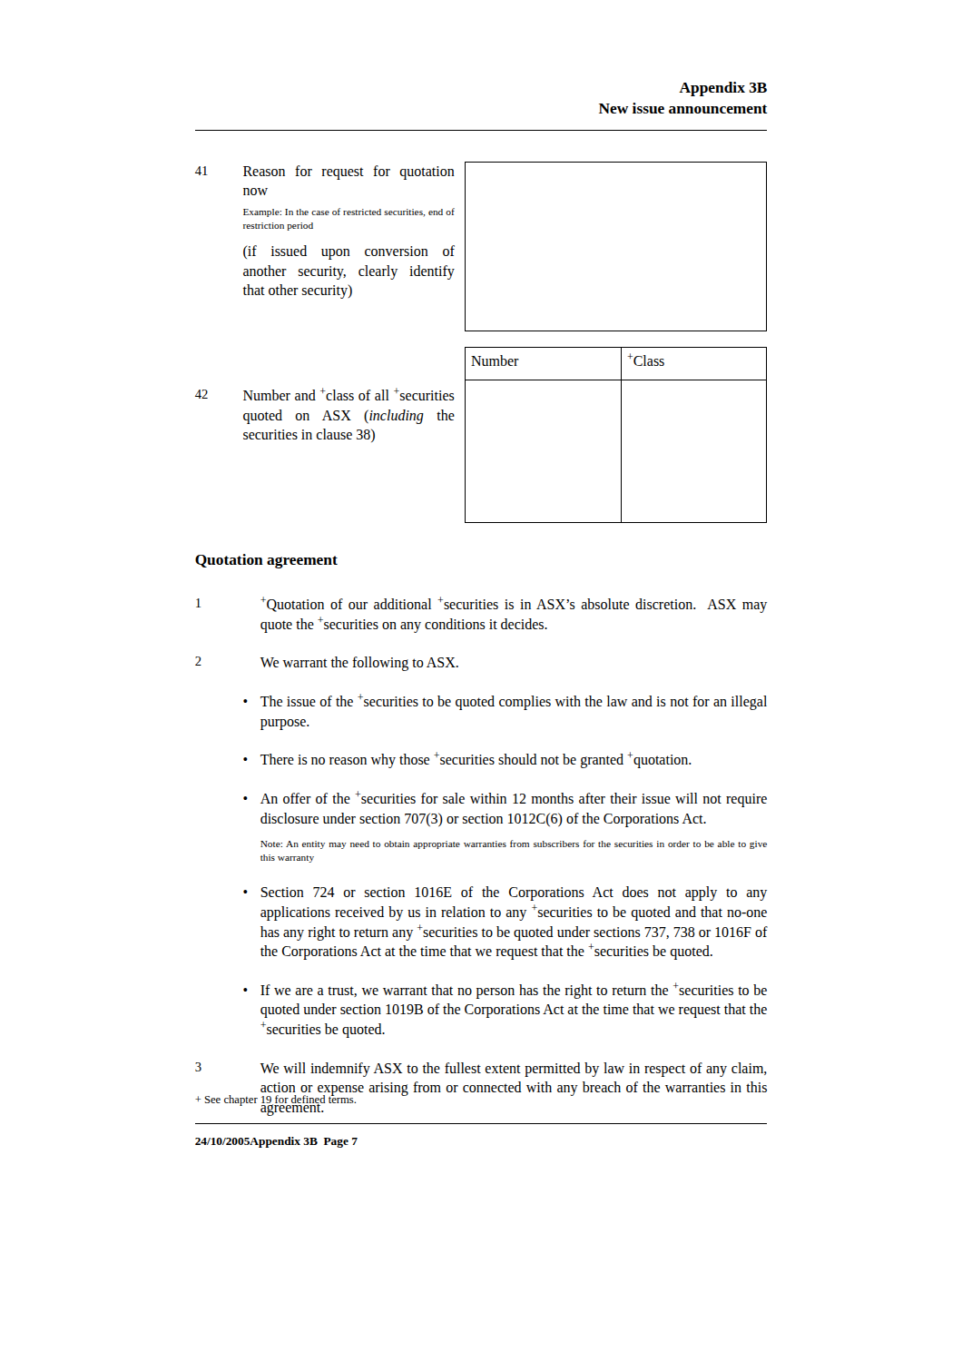Appendix 3B New issue announcement
41
Reason for request for quotation now Example: In the case of restricted securities, end of restriction period (if issued upon conversion of another security, clearly identify that other security)
42
Number and +class of all +securities quoted on ASX (including the securities in clause 38)
| Number | + Class |
Quotation agreement
1
+Quotation of our additional +securities is in ASX’s absolute discretion. ASX may quote the +securities on any conditions it decides.
2
We warrant the following to ASX.
•
The issue of the +securities to be quoted complies with the law and is not for an illegal purpose.
•
There is no reason why those +securities should not be granted +quotation.
•
An offer of the +securities for sale within 12 months after their issue will not require disclosure under section 707(3) or section 1012C(6) of the Corporations Act.
Note: An entity may need to obtain appropriate warranties from subscribers for the securities in order to be able to give this warranty
•
Section 724 or section 1016E of the Corporations Act does not apply to any applications received by us in relation to any +securities to be quoted and that no-one has any right to return any +securities to be quoted under sections 737, 738 or 1016F of the Corporations Act at the time that we request that the +securities be quoted.
•
If we are a trust, we warrant that no person has the right to return the +securities to be quoted under section 1019B of the Corporations Act at the time that we request that the +securities be quoted.
3
We will indemnify ASX to the fullest extent permitted by law in respect of any claim, action or expense arising from or connected with any breach of the warranties in this agreement.
+ See chapter 19 for defined terms.
24/10/2005Appendix 3B Page 7